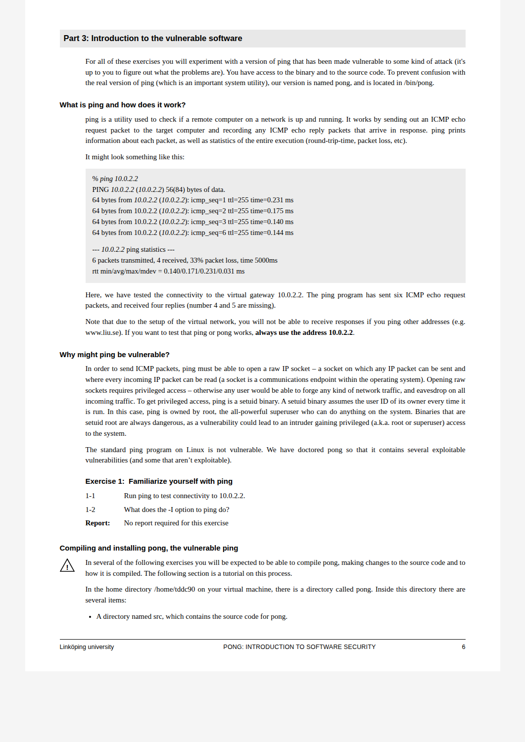Part 3: Introduction to the vulnerable software
For all of these exercises you will experiment with a version of ping that has been made vulnerable to some kind of attack (it's up to you to figure out what the problems are). You have access to the binary and to the source code. To prevent confusion with the real version of ping (which is an important system utility), our version is named pong, and is located in /bin/pong.
What is ping and how does it work?
ping is a utility used to check if a remote computer on a network is up and running. It works by sending out an ICMP echo request packet to the target computer and recording any ICMP echo reply packets that arrive in response. ping prints information about each packet, as well as statistics of the entire execution (round-trip-time, packet loss, etc).
It might look something like this:
% ping 10.0.2.2
PING 10.0.2.2 (10.0.2.2) 56(84) bytes of data.
64 bytes from 10.0.2.2 (10.0.2.2): icmp_seq=1 ttl=255 time=0.231 ms
64 bytes from 10.0.2.2 (10.0.2.2): icmp_seq=2 ttl=255 time=0.175 ms
64 bytes from 10.0.2.2 (10.0.2.2): icmp_seq=3 ttl=255 time=0.140 ms
64 bytes from 10.0.2.2 (10.0.2.2): icmp_seq=6 ttl=255 time=0.144 ms
--- 10.0.2.2 ping statistics ---
6 packets transmitted, 4 received, 33% packet loss, time 5000ms
rtt min/avg/max/mdev = 0.140/0.171/0.231/0.031 ms
Here, we have tested the connectivity to the virtual gateway 10.0.2.2. The ping program has sent six ICMP echo request packets, and received four replies (number 4 and 5 are missing).
Note that due to the setup of the virtual network, you will not be able to receive responses if you ping other addresses (e.g. www.liu.se). If you want to test that ping or pong works, always use the address 10.0.2.2.
Why might ping be vulnerable?
In order to send ICMP packets, ping must be able to open a raw IP socket – a socket on which any IP packet can be sent and where every incoming IP packet can be read (a socket is a communications endpoint within the operating system). Opening raw sockets requires privileged access – otherwise any user would be able to forge any kind of network traffic, and eavesdrop on all incoming traffic. To get privileged access, ping is a setuid binary. A setuid binary assumes the user ID of its owner every time it is run. In this case, ping is owned by root, the all-powerful superuser who can do anything on the system. Binaries that are setuid root are always dangerous, as a vulnerability could lead to an intruder gaining privileged (a.k.a. root or superuser) access to the system.
The standard ping program on Linux is not vulnerable. We have doctored pong so that it contains several exploitable vulnerabilities (and some that aren’t exploitable).
Exercise 1: Familiarize yourself with ping
| 1-1 | Run ping to test connectivity to 10.0.2.2. |
| 1-2 | What does the -I option to ping do? |
| Report: | No report required for this exercise |
Compiling and installing pong, the vulnerable ping
!
In several of the following exercises you will be expected to be able to compile pong, making changes to the source code and to how it is compiled. The following section is a tutorial on this process.
In the home directory /home/tddc90 on your virtual machine, there is a directory called pong. Inside this directory there are several items:
A directory named src, which contains the source code for pong.
Linköping university
PONG: INTRODUCTION TO SOFTWARE SECURITY
6